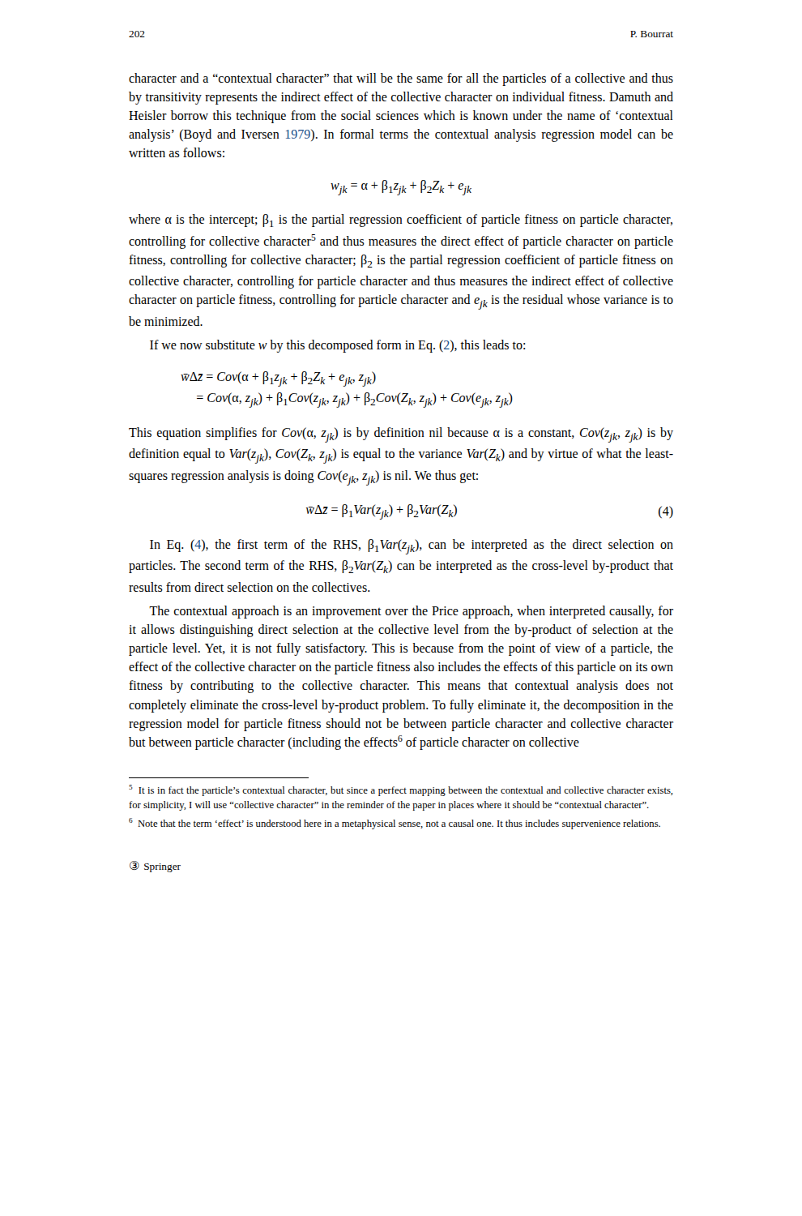202 P. Bourrat
character and a “contextual character” that will be the same for all the particles of a collective and thus by transitivity represents the indirect effect of the collective character on individual fitness. Damuth and Heisler borrow this technique from the social sciences which is known under the name of ‘contextual analysis’ (Boyd and Iversen 1979). In formal terms the contextual analysis regression model can be written as follows:
wjk = α + β1zjk + β2Zk + ejk
where α is the intercept; β1 is the partial regression coefficient of particle fitness on particle character, controlling for collective character5 and thus measures the direct effect of particle character on particle fitness, controlling for collective character; β2 is the partial regression coefficient of particle fitness on collective character, controlling for particle character and thus measures the indirect effect of collective character on particle fitness, controlling for particle character and ejk is the residual whose variance is to be minimized.
If we now substitute w by this decomposed form in Eq. (2), this leads to:
w̄Δz̄ = Cov(α + β1zjk + β2Zk + ejk, zjk)
= Cov(α, zjk) + β1Cov(zjk, zjk) + β2Cov(Zk, zjk) + Cov(ejk, zjk)
This equation simplifies for Cov(α, zjk) is by definition nil because α is a constant, Cov(zjk, zjk) is by definition equal to Var(zjk), Cov(Zk, zjk) is equal to the variance Var(Zk) and by virtue of what the least-squares regression analysis is doing Cov(ejk, zjk) is nil. We thus get:
w̄Δz̄ = β1Var(zjk) + β2Var(Zk)
(4)
In Eq. (4), the first term of the RHS, β1Var(zjk), can be interpreted as the direct selection on particles. The second term of the RHS, β2Var(Zk) can be interpreted as the cross-level by-product that results from direct selection on the collectives.
The contextual approach is an improvement over the Price approach, when interpreted causally, for it allows distinguishing direct selection at the collective level from the by-product of selection at the particle level. Yet, it is not fully satisfactory. This is because from the point of view of a particle, the effect of the collective character on the particle fitness also includes the effects of this particle on its own fitness by contributing to the collective character. This means that contextual analysis does not completely eliminate the cross-level by-product problem. To fully eliminate it, the decomposition in the regression model for particle fitness should not be between particle character and collective character but between particle character (including the effects6 of particle character on collective
5 It is in fact the particle’s contextual character, but since a perfect mapping between the contextual and collective character exists, for simplicity, I will use “collective character” in the reminder of the paper in places where it should be “contextual character”.
6 Note that the term ‘effect’ is understood here in a metaphysical sense, not a causal one. It thus includes supervenience relations.
③ Springer